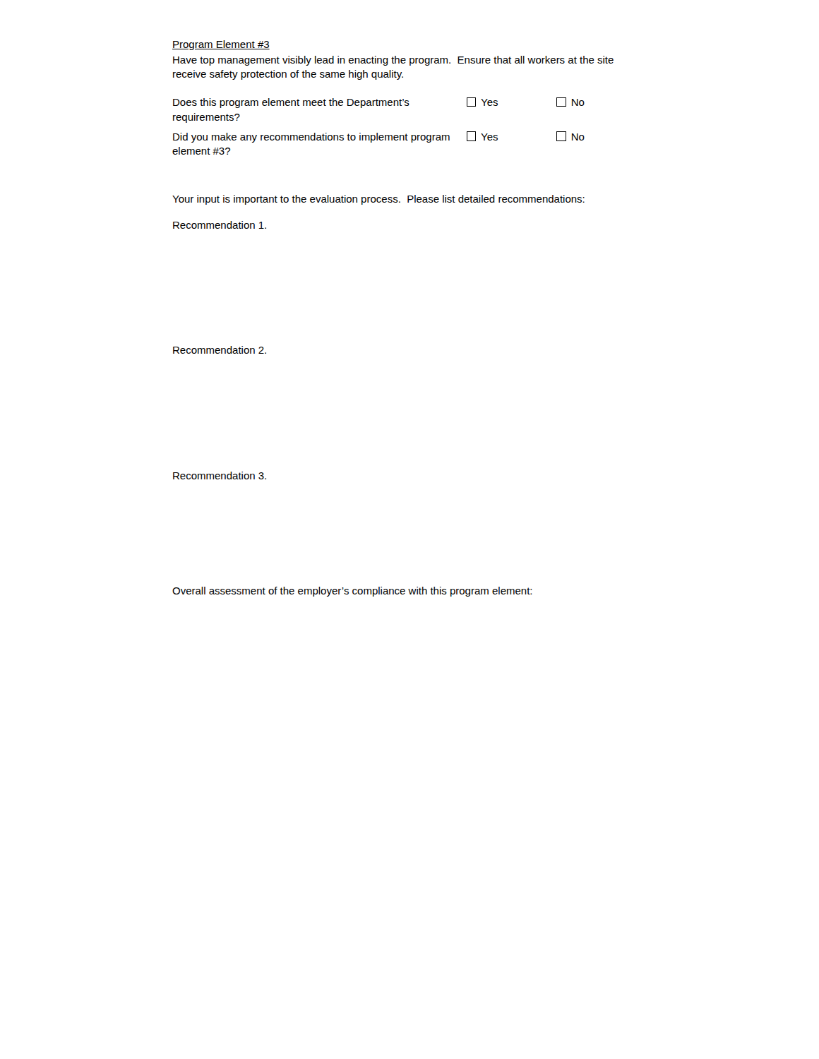Program Element #3
Have top management visibly lead in enacting the program. Ensure that all workers at the site receive safety protection of the same high quality.
| Does this program element meet the Department’s requirements? | Yes | No |
| Did you make any recommendations to implement program element #3? | Yes | No |
Your input is important to the evaluation process. Please list detailed recommendations:
Recommendation 1.
Recommendation 2.
Recommendation 3.
Overall assessment of the employer’s compliance with this program element: